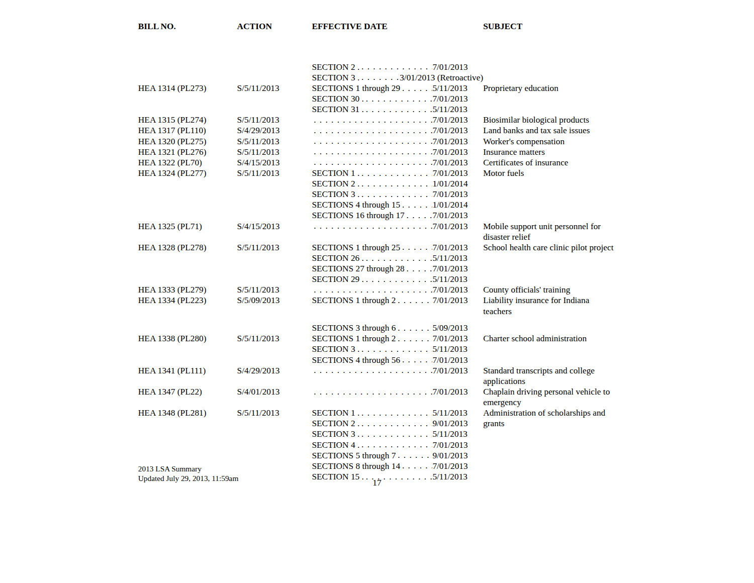| BILL NO. | ACTION | EFFECTIVE DATE | SUBJECT |
| --- | --- | --- | --- |
| | | SECTION 2 . . . . . . . . . . . . . . . . . . . . . . . . . 7/01/2013 | |
| | | SECTION 3 . . . . . . . . . . . . . . . 3/01/2013 (Retroactive) | |
| HEA 1314 (PL273) | S/5/11/2013 | SECTIONS 1 through 29 . . . . . . . . . . . . . . . 5/11/2013 | Proprietary education |
| | | SECTION 30 . . . . . . . . . . . . . . . . . . . . . . . . 7/01/2013 | |
| | | SECTION 31 . . . . . . . . . . . . . . . . . . . . . . . . 5/11/2013 | |
| HEA 1315 (PL274) | S/5/11/2013 | . . . . . . . . . . . . . . . . . . . . . . . . . . . . . . . . . . . 7/01/2013 | Biosimilar biological products |
| HEA 1317 (PL110) | S/4/29/2013 | . . . . . . . . . . . . . . . . . . . . . . . . . . . . . . . . . . . 7/01/2013 | Land banks and tax sale issues |
| HEA 1320 (PL275) | S/5/11/2013 | . . . . . . . . . . . . . . . . . . . . . . . . . . . . . . . . . . . 7/01/2013 | Worker's compensation |
| HEA 1321 (PL276) | S/5/11/2013 | . . . . . . . . . . . . . . . . . . . . . . . . . . . . . . . . . . . 7/01/2013 | Insurance matters |
| HEA 1322 (PL70) | S/4/15/2013 | . . . . . . . . . . . . . . . . . . . . . . . . . . . . . . . . . . . 7/01/2013 | Certificates of insurance |
| HEA 1324 (PL277) | S/5/11/2013 | SECTION 1 . . . . . . . . . . . . . . . . . . . . . . . . . 7/01/2013 | Motor fuels |
| | | SECTION 2 . . . . . . . . . . . . . . . . . . . . . . . . . 1/01/2014 | |
| | | SECTION 3 . . . . . . . . . . . . . . . . . . . . . . . . . 7/01/2013 | |
| | | SECTIONS 4 through 15 . . . . . . . . . . . . . . . 1/01/2014 | |
| | | SECTIONS 16 through 17 . . . . . . . . . . . . . . 7/01/2013 | |
| HEA 1325 (PL71) | S/4/15/2013 | . . . . . . . . . . . . . . . . . . . . . . . . . . . . . . . . . . . 7/01/2013 | Mobile support unit personnel for disaster relief |
| HEA 1328 (PL278) | S/5/11/2013 | SECTIONS 1 through 25 . . . . . . . . . . . . . . . 7/01/2013 | School health care clinic pilot project |
| | | SECTION 26 . . . . . . . . . . . . . . . . . . . . . . . . 5/11/2013 | |
| | | SECTIONS 27 through 28 . . . . . . . . . . . . . . 7/01/2013 | |
| | | SECTION 29 . . . . . . . . . . . . . . . . . . . . . . . . 5/11/2013 | |
| HEA 1333 (PL279) | S/5/11/2013 | . . . . . . . . . . . . . . . . . . . . . . . . . . . . . . . . . . . 7/01/2013 | County officials' training |
| HEA 1334 (PL223) | S/5/09/2013 | SECTIONS 1 through 2 . . . . . . . . . . . . . . . . 7/01/2013 | Liability insurance for Indiana teachers |
| | | SECTIONS 3 through 6 . . . . . . . . . . . . . . . . 5/09/2013 | |
| HEA 1338 (PL280) | S/5/11/2013 | SECTIONS 1 through 2 . . . . . . . . . . . . . . . . 7/01/2013 | Charter school administration |
| | | SECTION 3 . . . . . . . . . . . . . . . . . . . . . . . . . 5/11/2013 | |
| | | SECTIONS 4 through 56 . . . . . . . . . . . . . . . 7/01/2013 | |
| HEA 1341 (PL111) | S/4/29/2013 | . . . . . . . . . . . . . . . . . . . . . . . . . . . . . . . . . . . 7/01/2013 | Standard transcripts and college applications |
| HEA 1347 (PL22) | S/4/01/2013 | . . . . . . . . . . . . . . . . . . . . . . . . . . . . . . . . . . . 7/01/2013 | Chaplain driving personal vehicle to emergency |
| HEA 1348 (PL281) | S/5/11/2013 | SECTION 1 . . . . . . . . . . . . . . . . . . . . . . . . . 5/11/2013 | Administration of scholarships and |
| | | SECTION 2 . . . . . . . . . . . . . . . . . . . . . . . . . 9/01/2013 | grants |
| | | SECTION 3 . . . . . . . . . . . . . . . . . . . . . . . . . 5/11/2013 | |
| | | SECTION 4 . . . . . . . . . . . . . . . . . . . . . . . . . 7/01/2013 | |
| | | SECTIONS 5 through 7 . . . . . . . . . . . . . . . . 9/01/2013 | |
| | | SECTIONS 8 through 14 . . . . . . . . . . . . . . . 7/01/2013 | |
| | | SECTION 15 . . . . . . . . . . . . . . . . . . . . . . . . 5/11/2013 | |
2013 LSA Summary
Updated July 29, 2013, 11:59am
17